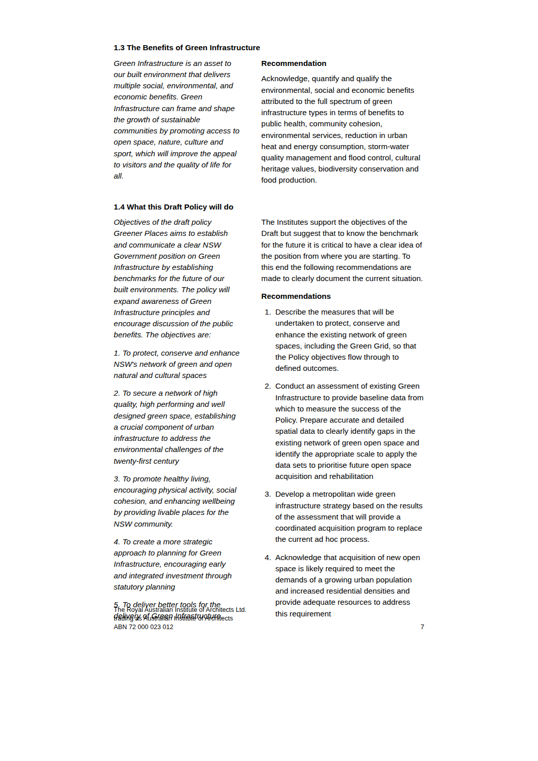1.3 The Benefits of Green Infrastructure
Green Infrastructure is an asset to our built environment that delivers multiple social, environmental, and economic benefits. Green Infrastructure can frame and shape the growth of sustainable communities by promoting access to open space, nature, culture and sport, which will improve the appeal to visitors and the quality of life for all.
Recommendation
Acknowledge, quantify and qualify the environmental, social and economic benefits attributed to the full spectrum of green infrastructure types in terms of benefits to public health, community cohesion, environmental services, reduction in urban heat and energy consumption, storm-water quality management and flood control, cultural heritage values, biodiversity conservation and food production.
1.4 What this Draft Policy will do
Objectives of the draft policy Greener Places aims to establish and communicate a clear NSW Government position on Green Infrastructure by establishing benchmarks for the future of our built environments. The policy will expand awareness of Green Infrastructure principles and encourage discussion of the public benefits. The objectives are:
1. To protect, conserve and enhance NSW's network of green and open natural and cultural spaces
2. To secure a network of high quality, high performing and well designed green space, establishing a crucial component of urban infrastructure to address the environmental challenges of the twenty-first century
3. To promote healthy living, encouraging physical activity, social cohesion, and enhancing wellbeing by providing livable places for the NSW community.
4. To create a more strategic approach to planning for Green Infrastructure, encouraging early and integrated investment through statutory planning
5. To deliver better tools for the delivery of Green Infrastructure.
The Institutes support the objectives of the Draft but suggest that to know the benchmark for the future it is critical to have a clear idea of the position from where you are starting. To this end the following recommendations are made to clearly document the current situation.
Recommendations
Describe the measures that will be undertaken to protect, conserve and enhance the existing network of green spaces, including the Green Grid, so that the Policy objectives flow through to defined outcomes.
Conduct an assessment of existing Green Infrastructure to provide baseline data from which to measure the success of the Policy. Prepare accurate and detailed spatial data to clearly identify gaps in the existing network of green open space and identify the appropriate scale to apply the data sets to prioritise future open space acquisition and rehabilitation
Develop a metropolitan wide green infrastructure strategy based on the results of the assessment that will provide a coordinated acquisition program to replace the current ad hoc process.
Acknowledge that acquisition of new open space is likely required to meet the demands of a growing urban population and increased residential densities and provide adequate resources to address this requirement
The Royal Australian Institute of Architects Ltd.
trading as Australian Institute of Architects
ABN 72 000 023 012
7